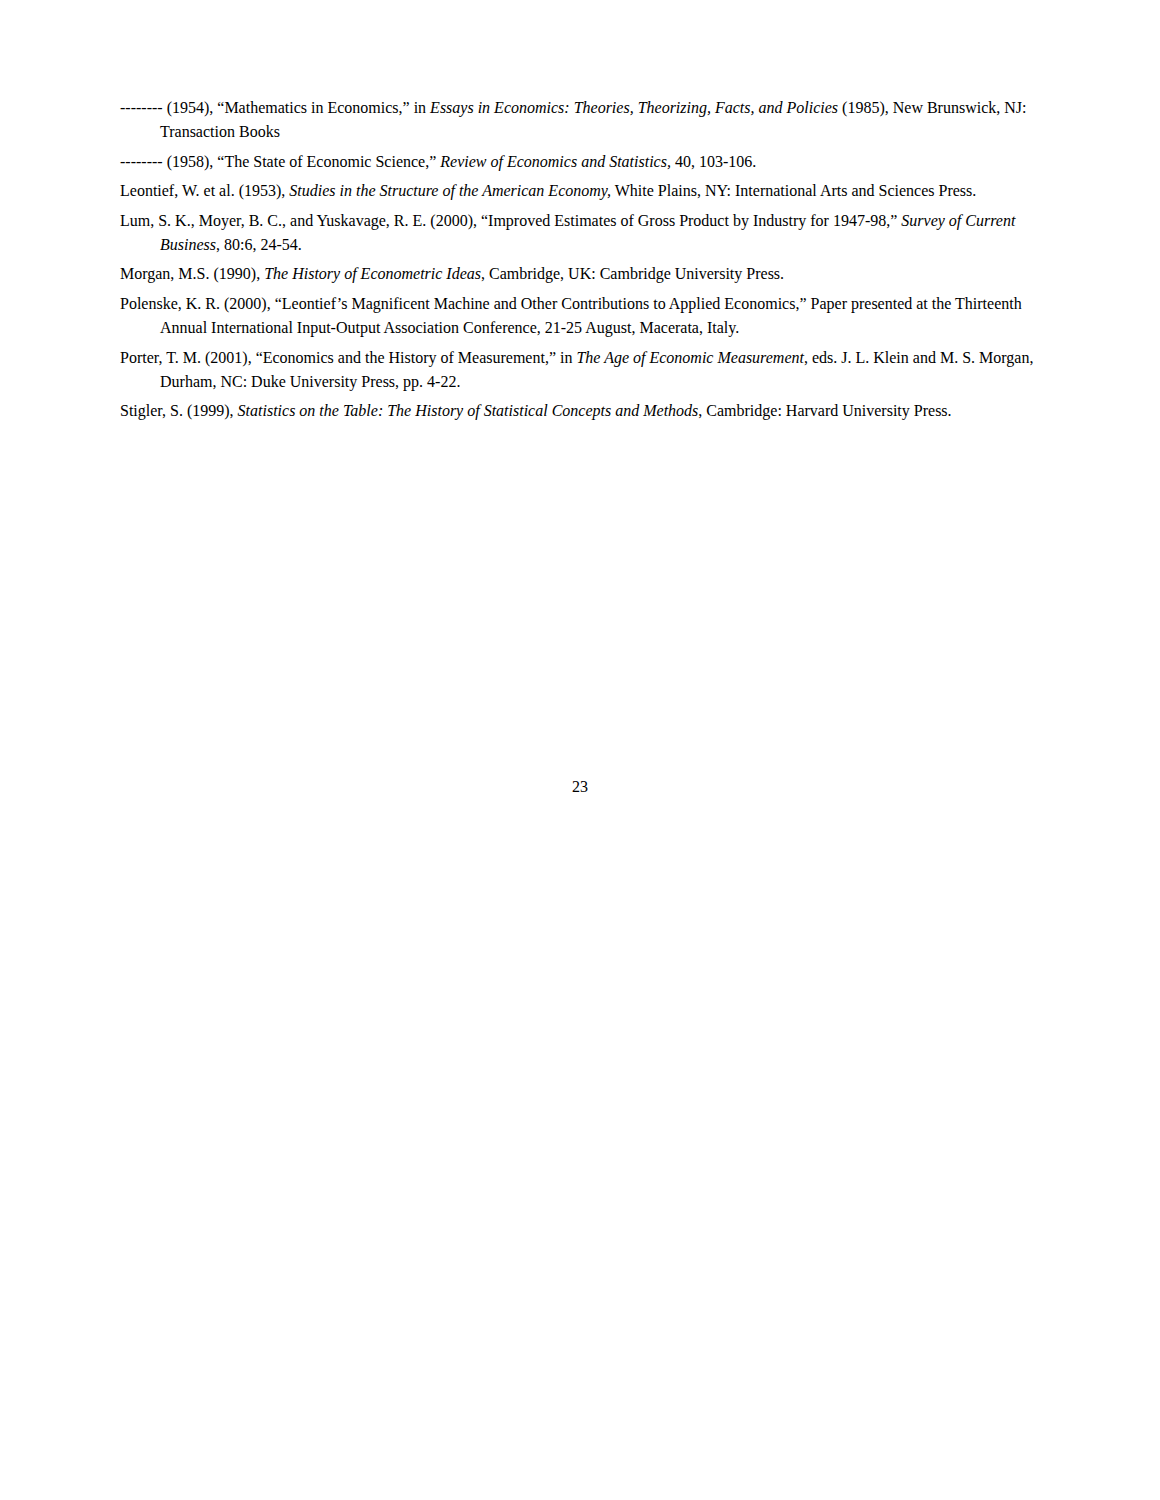-------- (1954), “Mathematics in Economics,” in Essays in Economics: Theories, Theorizing, Facts, and Policies (1985), New Brunswick, NJ: Transaction Books
-------- (1958), “The State of Economic Science,” Review of Economics and Statistics, 40, 103-106.
Leontief, W. et al. (1953), Studies in the Structure of the American Economy, White Plains, NY: International Arts and Sciences Press.
Lum, S. K., Moyer, B. C., and Yuskavage, R. E. (2000), “Improved Estimates of Gross Product by Industry for 1947-98,” Survey of Current Business, 80:6, 24-54.
Morgan, M.S. (1990), The History of Econometric Ideas, Cambridge, UK: Cambridge University Press.
Polenske, K. R. (2000), “Leontief’s Magnificent Machine and Other Contributions to Applied Economics,” Paper presented at the Thirteenth Annual International Input-Output Association Conference, 21-25 August, Macerata, Italy.
Porter, T. M. (2001), “Economics and the History of Measurement,” in The Age of Economic Measurement, eds. J. L. Klein and M. S. Morgan, Durham, NC: Duke University Press, pp. 4-22.
Stigler, S. (1999), Statistics on the Table: The History of Statistical Concepts and Methods, Cambridge: Harvard University Press.
23